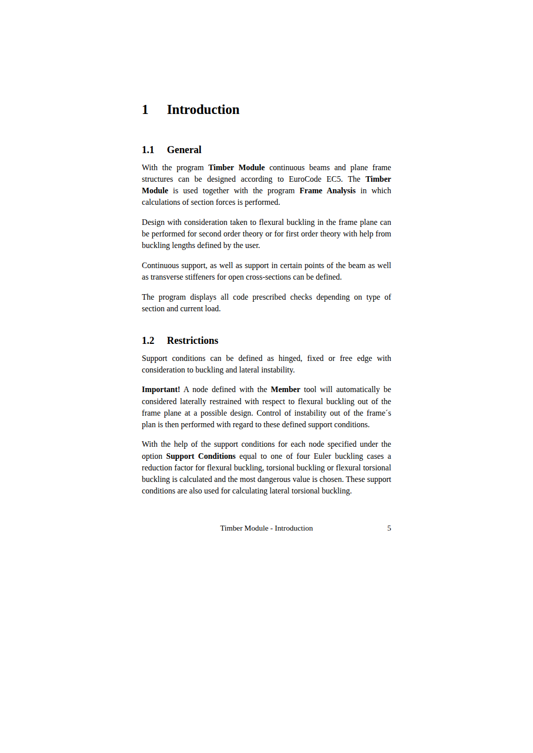1 Introduction
1.1 General
With the program Timber Module continuous beams and plane frame structures can be designed according to EuroCode EC5. The Timber Module is used together with the program Frame Analysis in which calculations of section forces is performed.
Design with consideration taken to flexural buckling in the frame plane can be performed for second order theory or for first order theory with help from buckling lengths defined by the user.
Continuous support, as well as support in certain points of the beam as well as transverse stiffeners for open cross-sections can be defined.
The program displays all code prescribed checks depending on type of section and current load.
1.2 Restrictions
Support conditions can be defined as hinged, fixed or free edge with consideration to buckling and lateral instability.
Important! A node defined with the Member tool will automatically be considered laterally restrained with respect to flexural buckling out of the frame plane at a possible design. Control of instability out of the frame´s plan is then performed with regard to these defined support conditions.
With the help of the support conditions for each node specified under the option Support Conditions equal to one of four Euler buckling cases a reduction factor for flexural buckling, torsional buckling or flexural torsional buckling is calculated and the most dangerous value is chosen. These support conditions are also used for calculating lateral torsional buckling.
Timber Module - Introduction
5